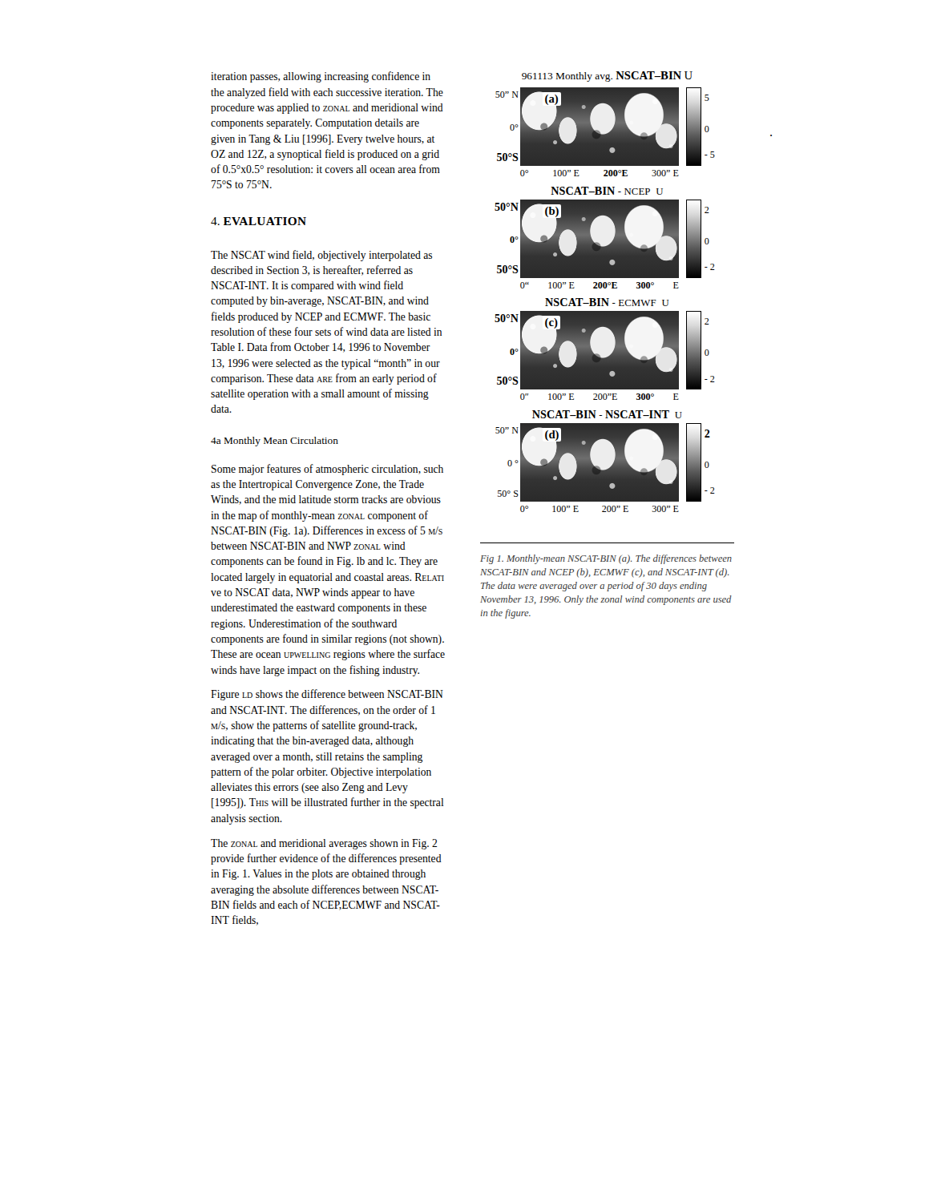.
iteration passes, allowing increasing confidence in the analyzed field with each successive iteration. The procedure was applied to zonal and meridional wind components separately. Computation details are given in Tang & Liu [1996]. Every twelve hours, at OZ and 12Z, a synoptical field is produced on a grid of 0.5°x0.5° resolution: it covers all ocean area from 75°S to 75°N.
4. EVALUATION
The NSCAT wind field, objectively interpolated as described in Section 3, is hereafter, referred as NSCAT-INT. It is compared with wind field computed by bin-average, NSCAT-BIN, and wind fields produced by NCEP and ECMWF. The basic resolution of these four sets of wind data are listed in Table I. Data from October 14, 1996 to November 13, 1996 were selected as the typical “month” in our comparison. These data are from an early period of satellite operation with a small amount of missing data.
4a Monthly Mean Circulation
Some major features of atmospheric circulation, such as the Intertropical Convergence Zone, the Trade Winds, and the mid latitude storm tracks are obvious in the map of monthly-mean zonal component of NSCAT-BIN (Fig. 1a). Differences in excess of 5 m/s between NSCAT-BIN and NWP zonal wind components can be found in Fig. lb and lc. They are located largely in equatorial and coastal areas. Relati ve to NSCAT data, NWP winds appear to have underestimated the eastward components in these regions. Underestimation of the southward components are found in similar regions (not shown). These are ocean upwelling regions where the surface winds have large impact on the fishing industry.
Figure ld shows the difference between NSCAT-BIN and NSCAT-INT. The differences, on the order of 1 m/s, show the patterns of satellite ground-track, indicating that the bin-averaged data, although averaged over a month, still retains the sampling pattern of the polar orbiter. Objective interpolation alleviates this errors (see also Zeng and Levy [1995]). This will be illustrated further in the spectral analysis section.
The zonal and meridional averages shown in Fig. 2 provide further evidence of the differences presented in Fig. 1. Values in the plots are obtained through averaging the absolute differences between NSCAT-BIN fields and each of NCEP,ECMWF and NSCAT-INT fields,
961113 Monthly avg. NSCAT–BIN U
50” N 0° 50°S
(a)
5 0 - 5
0° 100” E 200°E 300” E
NSCAT–BIN - NCEP U
50°N 0° 50°S
(b)
2 0 - 2
0“ 100” E 200°E 300° E
NSCAT–BIN - ECMWF U
50°N 0° 50°S
(c)
2 0 - 2
0″ 100” E 200”E 300° E
NSCAT–BIN - NSCAT–INT U
50” N 0 ° 50° S
(d)
2 0 - 2
0° 100” E 200” E 300” E
Fig 1. Monthly-mean NSCAT-BIN (a). The differences between NSCAT-BIN and NCEP (b), ECMWF (c), and NSCAT-INT (d). The data were averaged over a period of 30 days ending November 13, 1996. Only the zonal wind components are used in the figure.